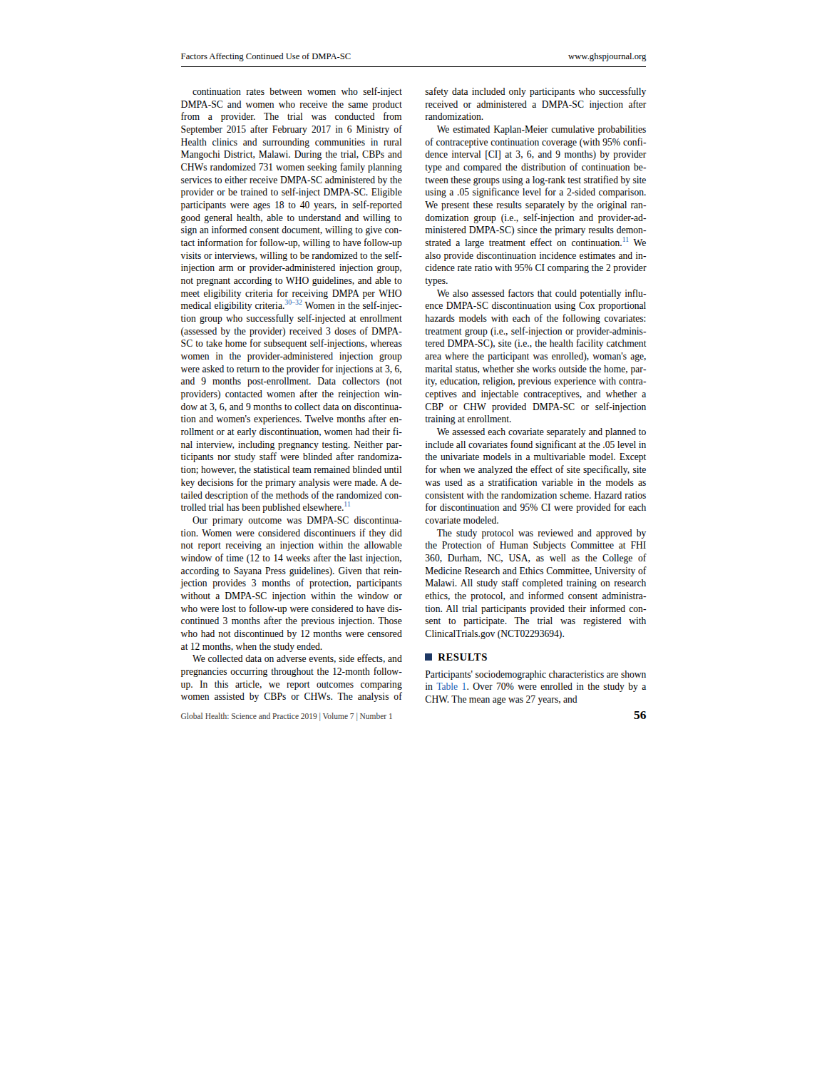Factors Affecting Continued Use of DMPA-SC www.ghspjournal.org
continuation rates between women who self-inject DMPA-SC and women who receive the same product from a provider. The trial was conducted from September 2015 after February 2017 in 6 Ministry of Health clinics and surrounding communities in rural Mangochi District, Malawi. During the trial, CBPs and CHWs randomized 731 women seeking family planning services to either receive DMPA-SC administered by the provider or be trained to self-inject DMPA-SC. Eligible participants were ages 18 to 40 years, in self-reported good general health, able to understand and willing to sign an informed consent document, willing to give contact information for follow-up, willing to have follow-up visits or interviews, willing to be randomized to the self-injection arm or provider-administered injection group, not pregnant according to WHO guidelines, and able to meet eligibility criteria for receiving DMPA per WHO medical eligibility criteria.30–32 Women in the self-injection group who successfully self-injected at enrollment (assessed by the provider) received 3 doses of DMPA-SC to take home for subsequent self-injections, whereas women in the provider-administered injection group were asked to return to the provider for injections at 3, 6, and 9 months post-enrollment. Data collectors (not providers) contacted women after the reinjection window at 3, 6, and 9 months to collect data on discontinuation and women's experiences. Twelve months after enrollment or at early discontinuation, women had their final interview, including pregnancy testing. Neither participants nor study staff were blinded after randomization; however, the statistical team remained blinded until key decisions for the primary analysis were made. A detailed description of the methods of the randomized controlled trial has been published elsewhere.11
Our primary outcome was DMPA-SC discontinuation. Women were considered discontinuers if they did not report receiving an injection within the allowable window of time (12 to 14 weeks after the last injection, according to Sayana Press guidelines). Given that reinjection provides 3 months of protection, participants without a DMPA-SC injection within the window or who were lost to follow-up were considered to have discontinued 3 months after the previous injection. Those who had not discontinued by 12 months were censored at 12 months, when the study ended.
We collected data on adverse events, side effects, and pregnancies occurring throughout the 12-month follow-up. In this article, we report outcomes comparing women assisted by CBPs or CHWs. The analysis of safety data included only participants who successfully received or administered a DMPA-SC injection after randomization.
We estimated Kaplan-Meier cumulative probabilities of contraceptive continuation coverage (with 95% confidence interval [CI] at 3, 6, and 9 months) by provider type and compared the distribution of continuation between these groups using a log-rank test stratified by site using a .05 significance level for a 2-sided comparison. We present these results separately by the original randomization group (i.e., self-injection and provider-administered DMPA-SC) since the primary results demonstrated a large treatment effect on continuation.11 We also provide discontinuation incidence estimates and incidence rate ratio with 95% CI comparing the 2 provider types.
We also assessed factors that could potentially influence DMPA-SC discontinuation using Cox proportional hazards models with each of the following covariates: treatment group (i.e., self-injection or provider-administered DMPA-SC), site (i.e., the health facility catchment area where the participant was enrolled), woman's age, marital status, whether she works outside the home, parity, education, religion, previous experience with contraceptives and injectable contraceptives, and whether a CBP or CHW provided DMPA-SC or self-injection training at enrollment.
We assessed each covariate separately and planned to include all covariates found significant at the .05 level in the univariate models in a multivariable model. Except for when we analyzed the effect of site specifically, site was used as a stratification variable in the models as consistent with the randomization scheme. Hazard ratios for discontinuation and 95% CI were provided for each covariate modeled.
The study protocol was reviewed and approved by the Protection of Human Subjects Committee at FHI 360, Durham, NC, USA, as well as the College of Medicine Research and Ethics Committee, University of Malawi. All study staff completed training on research ethics, the protocol, and informed consent administration. All trial participants provided their informed consent to participate. The trial was registered with ClinicalTrials.gov (NCT02293694).
RESULTS
Participants' sociodemographic characteristics are shown in Table 1. Over 70% were enrolled in the study by a CHW. The mean age was 27 years, and
Global Health: Science and Practice 2019 | Volume 7 | Number 1 56